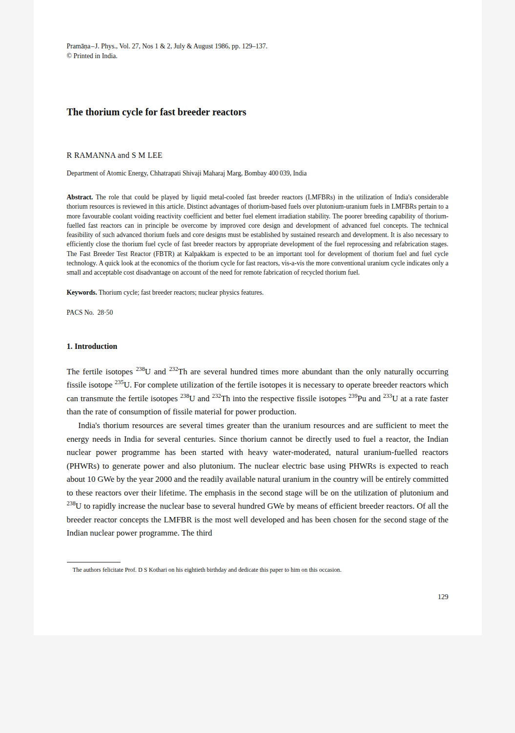Pramāṇa – J. Phys., Vol. 27, Nos 1 & 2, July & August 1986, pp. 129–137.
© Printed in India.
The thorium cycle for fast breeder reactors
R RAMANNA and S M LEE
Department of Atomic Energy, Chhatrapati Shivaji Maharaj Marg, Bombay 400 039, India
Abstract. The role that could be played by liquid metal-cooled fast breeder reactors (LMFBRs) in the utilization of India's considerable thorium resources is reviewed in this article. Distinct advantages of thorium-based fuels over plutonium-uranium fuels in LMFBRs pertain to a more favourable coolant voiding reactivity coefficient and better fuel element irradiation stability. The poorer breeding capability of thorium-fuelled fast reactors can in principle be overcome by improved core design and development of advanced fuel concepts. The technical feasibility of such advanced thorium fuels and core designs must be established by sustained research and development. It is also necessary to efficiently close the thorium fuel cycle of fast breeder reactors by appropriate development of the fuel reprocessing and refabrication stages. The Fast Breeder Test Reactor (FBTR) at Kalpakkam is expected to be an important tool for development of thorium fuel and fuel cycle technology. A quick look at the economics of the thorium cycle for fast reactors, vis-a-vis the more conventional uranium cycle indicates only a small and acceptable cost disadvantage on account of the need for remote fabrication of recycled thorium fuel.
Keywords. Thorium cycle; fast breeder reactors; nuclear physics features.
PACS No. 28·50
1. Introduction
The fertile isotopes 238U and 232Th are several hundred times more abundant than the only naturally occurring fissile isotope 235U. For complete utilization of the fertile isotopes it is necessary to operate breeder reactors which can transmute the fertile isotopes 238U and 232Th into the respective fissile isotopes 239Pu and 233U at a rate faster than the rate of consumption of fissile material for power production.
India's thorium resources are several times greater than the uranium resources and are sufficient to meet the energy needs in India for several centuries. Since thorium cannot be directly used to fuel a reactor, the Indian nuclear power programme has been started with heavy water-moderated, natural uranium-fuelled reactors (PHWRs) to generate power and also plutonium. The nuclear electric base using PHWRs is expected to reach about 10 GWe by the year 2000 and the readily available natural uranium in the country will be entirely committed to these reactors over their lifetime. The emphasis in the second stage will be on the utilization of plutonium and 238U to rapidly increase the nuclear base to several hundred GWe by means of efficient breeder reactors. Of all the breeder reactor concepts the LMFBR is the most well developed and has been chosen for the second stage of the Indian nuclear power programme. The third
The authors felicitate Prof. D S Kothari on his eightieth birthday and dedicate this paper to him on this occasion.
129